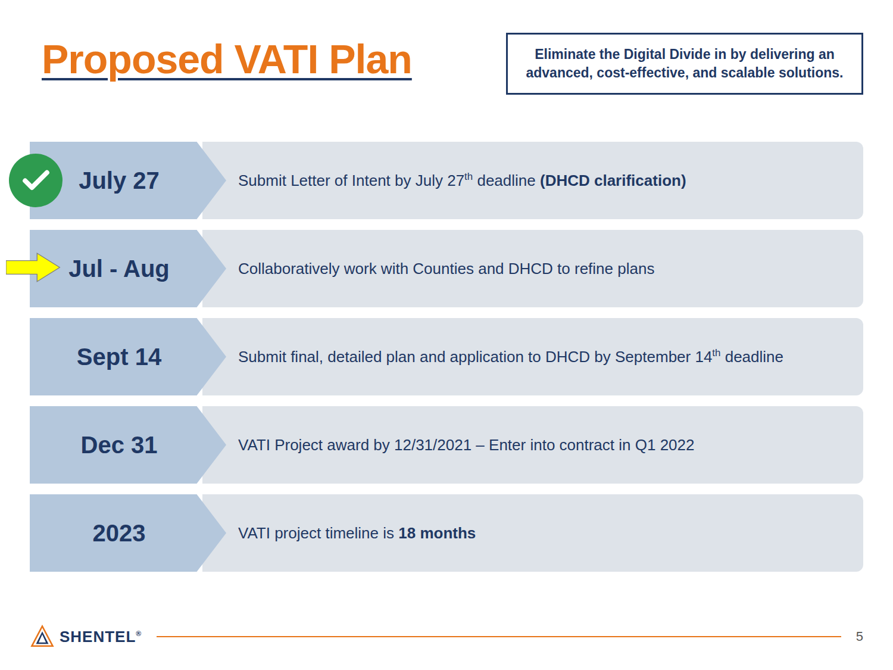Proposed VATI Plan
Eliminate the Digital Divide in by delivering an advanced, cost-effective, and scalable solutions.
July 27
Submit Letter of Intent by July 27th deadline (DHCD clarification)
Jul - Aug
Collaboratively work with Counties and DHCD to refine plans
Sept 14
Submit final, detailed plan and application to DHCD by September 14th deadline
Dec 31
VATI Project award by 12/31/2021 – Enter into contract in Q1 2022
2023
VATI project timeline is 18 months
SHENTEL®
5